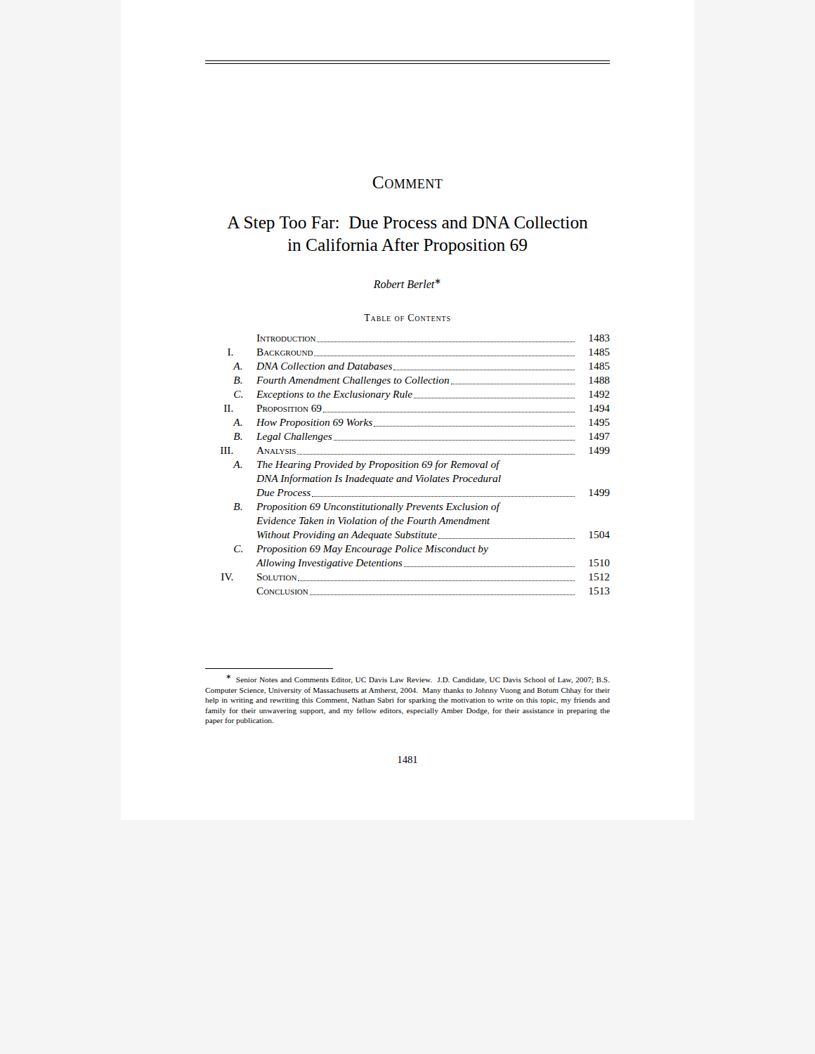Comment
A Step Too Far: Due Process and DNA Collection in California After Proposition 69
Robert Berlet∗
Table of Contents
| | | Introduction | 1483 |
| I. | | Background | 1485 |
| | A. | DNA Collection and Databases | 1485 |
| | B. | Fourth Amendment Challenges to Collection | 1488 |
| | C. | Exceptions to the Exclusionary Rule | 1492 |
| II. | | Proposition 69 | 1494 |
| | A. | How Proposition 69 Works | 1495 |
| | B. | Legal Challenges | 1497 |
| III. | | Analysis | 1499 |
| | A. | The Hearing Provided by Proposition 69 for Removal of | |
| | | DNA Information Is Inadequate and Violates Procedural | |
| | | Due Process | 1499 |
| | B. | Proposition 69 Unconstitutionally Prevents Exclusion of | |
| | | Evidence Taken in Violation of the Fourth Amendment | |
| | | Without Providing an Adequate Substitute | 1504 |
| | C. | Proposition 69 May Encourage Police Misconduct by | |
| | | Allowing Investigative Detentions | 1510 |
| IV. | | Solution | 1512 |
| | | Conclusion | 1513 |
∗ Senior Notes and Comments Editor, UC Davis Law Review. J.D. Candidate, UC Davis School of Law, 2007; B.S. Computer Science, University of Massachusetts at Amherst, 2004. Many thanks to Johnny Vuong and Botum Chhay for their help in writing and rewriting this Comment, Nathan Sabri for sparking the motivation to write on this topic, my friends and family for their unwavering support, and my fellow editors, especially Amber Dodge, for their assistance in preparing the paper for publication.
1481